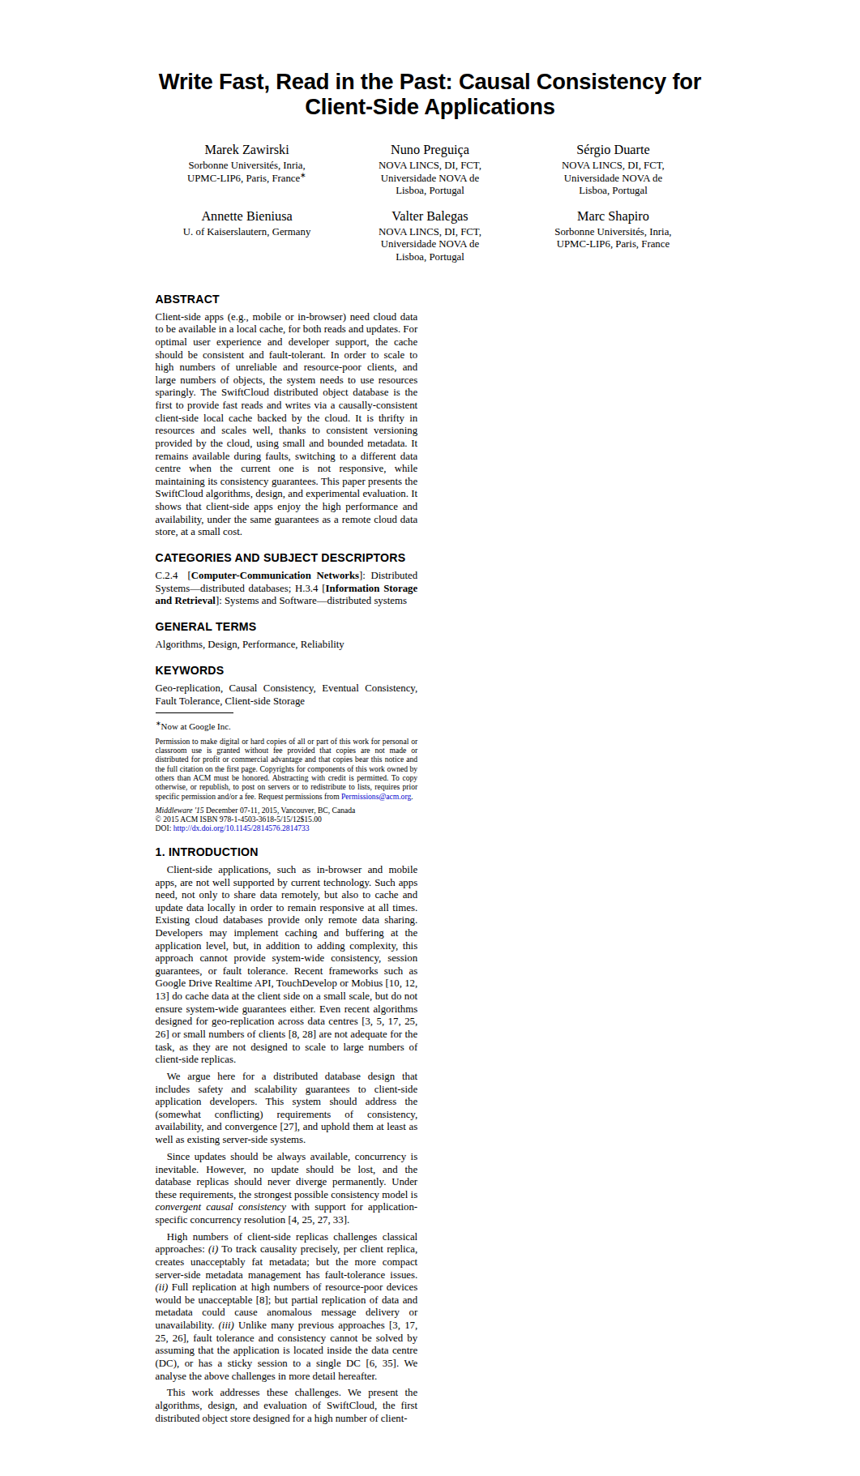Write Fast, Read in the Past: Causal Consistency for
Client-Side Applications
| Marek Zawirski Sorbonne Universités, Inria, UPMC-LIP6, Paris, France ∗ | Nuno Preguiça NOVA LINCS, DI, FCT, Universidade NOVA de Lisboa, Portugal | Sérgio Duarte NOVA LINCS, DI, FCT, Universidade NOVA de Lisboa, Portugal |
| Annette Bieniusa U. of Kaiserslautern, Germany | Valter Balegas NOVA LINCS, DI, FCT, Universidade NOVA de Lisboa, Portugal | Marc Shapiro Sorbonne Universités, Inria, UPMC-LIP6, Paris, France |
ABSTRACT
Client-side apps (e.g., mobile or in-browser) need cloud data to be available in a local cache, for both reads and updates. For optimal user experience and developer support, the cache should be consistent and fault-tolerant. In order to scale to high numbers of unreliable and resource-poor clients, and large numbers of objects, the system needs to use resources sparingly. The SwiftCloud distributed object database is the first to provide fast reads and writes via a causally-consistent client-side local cache backed by the cloud. It is thrifty in resources and scales well, thanks to consistent versioning provided by the cloud, using small and bounded metadata. It remains available during faults, switching to a different data centre when the current one is not responsive, while maintaining its consistency guarantees. This paper presents the SwiftCloud algorithms, design, and experimental evaluation. It shows that client-side apps enjoy the high performance and availability, under the same guarantees as a remote cloud data store, at a small cost.
Categories and Subject Descriptors
C.2.4 [Computer-Communication Networks]: Distributed Systems—distributed databases; H.3.4 [Information Storage and Retrieval]: Systems and Software—distributed systems
General Terms
Algorithms, Design, Performance, Reliability
Keywords
Geo-replication, Causal Consistency, Eventual Consistency, Fault Tolerance, Client-side Storage
∗Now at Google Inc.
Permission to make digital or hard copies of all or part of this work for personal or classroom use is granted without fee provided that copies are not made or distributed for profit or commercial advantage and that copies bear this notice and the full citation on the first page. Copyrights for components of this work owned by others than ACM must be honored. Abstracting with credit is permitted. To copy otherwise, or republish, to post on servers or to redistribute to lists, requires prior specific permission and/or a fee. Request permissions from Permissions@acm.org.
Middleware '15 December 07-11, 2015, Vancouver, BC, Canada
© 2015 ACM ISBN 978-1-4503-3618-5/15/12$15.00
DOI: http://dx.doi.org/10.1145/2814576.2814733
1. INTRODUCTION
Client-side applications, such as in-browser and mobile apps, are not well supported by current technology. Such apps need, not only to share data remotely, but also to cache and update data locally in order to remain responsive at all times. Existing cloud databases provide only remote data sharing. Developers may implement caching and buffering at the application level, but, in addition to adding complexity, this approach cannot provide system-wide consistency, session guarantees, or fault tolerance. Recent frameworks such as Google Drive Realtime API, TouchDevelop or Mobius [10, 12, 13] do cache data at the client side on a small scale, but do not ensure system-wide guarantees either. Even recent algorithms designed for geo-replication across data centres [3, 5, 17, 25, 26] or small numbers of clients [8, 28] are not adequate for the task, as they are not designed to scale to large numbers of client-side replicas.
We argue here for a distributed database design that includes safety and scalability guarantees to client-side application developers. This system should address the (somewhat conflicting) requirements of consistency, availability, and convergence [27], and uphold them at least as well as existing server-side systems.
Since updates should be always available, concurrency is inevitable. However, no update should be lost, and the database replicas should never diverge permanently. Under these requirements, the strongest possible consistency model is convergent causal consistency with support for application-specific concurrency resolution [4, 25, 27, 33].
High numbers of client-side replicas challenges classical approaches: (i) To track causality precisely, per client replica, creates unacceptably fat metadata; but the more compact server-side metadata management has fault-tolerance issues. (ii) Full replication at high numbers of resource-poor devices would be unacceptable [8]; but partial replication of data and metadata could cause anomalous message delivery or unavailability. (iii) Unlike many previous approaches [3, 17, 25, 26], fault tolerance and consistency cannot be solved by assuming that the application is located inside the data centre (DC), or has a sticky session to a single DC [6, 35]. We analyse the above challenges in more detail hereafter.
This work addresses these challenges. We present the algorithms, design, and evaluation of SwiftCloud, the first distributed object store designed for a high number of client-